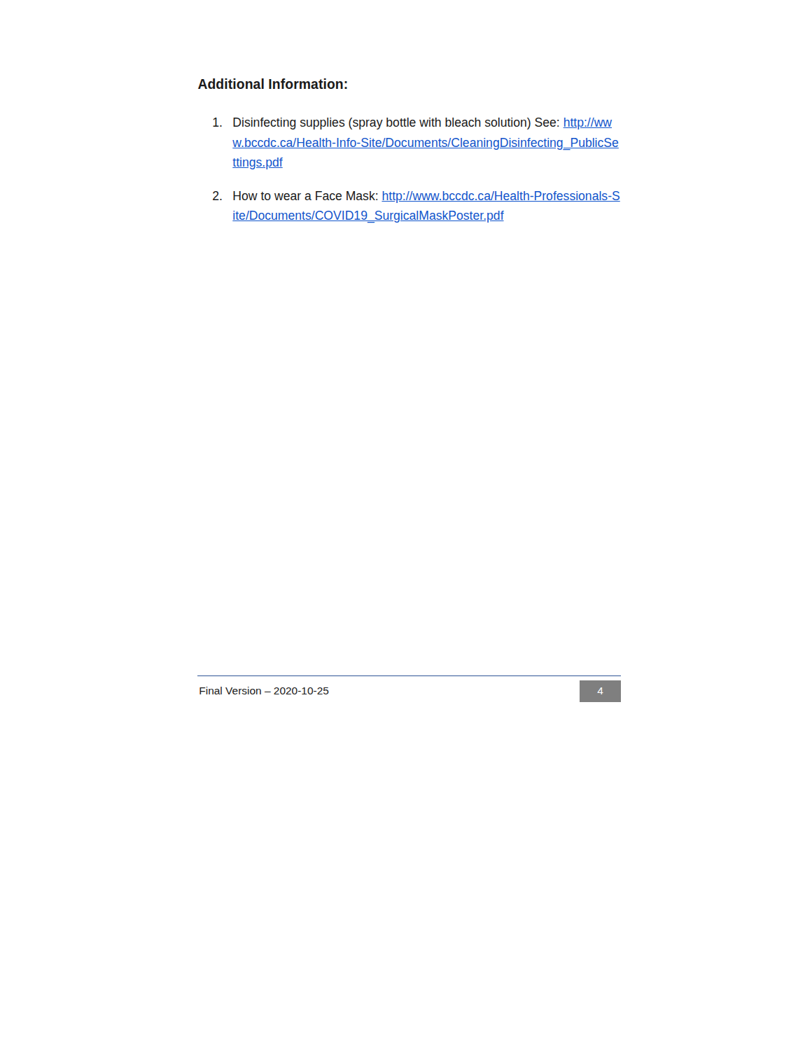Additional Information:
Disinfecting supplies (spray bottle with bleach solution) See: http://www.bccdc.ca/Health-Info-Site/Documents/CleaningDisinfecting_PublicSettings.pdf
How to wear a Face Mask: http://www.bccdc.ca/Health-Professionals-Site/Documents/COVID19_SurgicalMaskPoster.pdf
Final Version – 2020-10-25
4